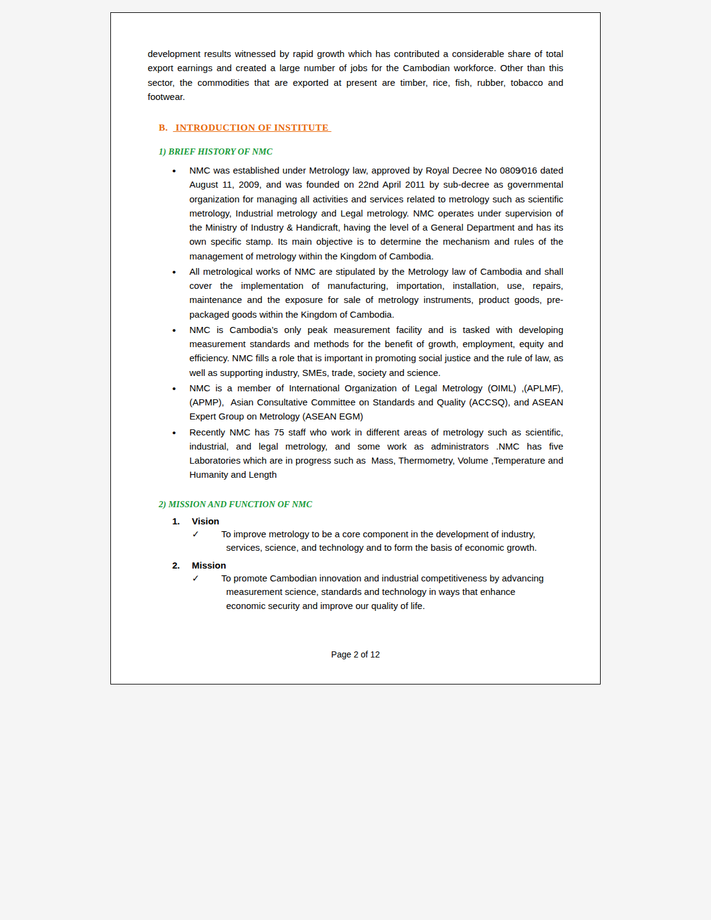development results witnessed by rapid growth which has contributed a considerable share of total export earnings and created a large number of jobs for the Cambodian workforce. Other than this sector, the commodities that are exported at present are timber, rice, fish, rubber, tobacco and footwear.
B. INTRODUCTION OF INSTITUTE
1) BRIEF HISTORY OF NMC
NMC was established under Metrology law, approved by Royal Decree No 0809⁄016 dated August 11, 2009, and was founded on 22nd April 2011 by sub-decree as governmental organization for managing all activities and services related to metrology such as scientific metrology, Industrial metrology and Legal metrology. NMC operates under supervision of the Ministry of Industry & Handicraft, having the level of a General Department and has its own specific stamp. Its main objective is to determine the mechanism and rules of the management of metrology within the Kingdom of Cambodia.
All metrological works of NMC are stipulated by the Metrology law of Cambodia and shall cover the implementation of manufacturing, importation, installation, use, repairs, maintenance and the exposure for sale of metrology instruments, product goods, pre-packaged goods within the Kingdom of Cambodia.
NMC is Cambodia’s only peak measurement facility and is tasked with developing measurement standards and methods for the benefit of growth, employment, equity and efficiency. NMC fills a role that is important in promoting social justice and the rule of law, as well as supporting industry, SMEs, trade, society and science.
NMC is a member of International Organization of Legal Metrology (OIML) ,(APLMF), (APMP), Asian Consultative Committee on Standards and Quality (ACCSQ), and ASEAN Expert Group on Metrology (ASEAN EGM)
Recently NMC has 75 staff who work in different areas of metrology such as scientific, industrial, and legal metrology, and some work as administrators .NMC has five Laboratories which are in progress such as Mass, Thermometry, Volume ,Temperature and Humanity and Length
2) MISSION AND FUNCTION OF NMC
Vision
✓ To improve metrology to be a core component in the development of industry, services, science, and technology and to form the basis of economic growth.
Mission
✓ To promote Cambodian innovation and industrial competitiveness by advancing measurement science, standards and technology in ways that enhance economic security and improve our quality of life.
Page 2 of 12